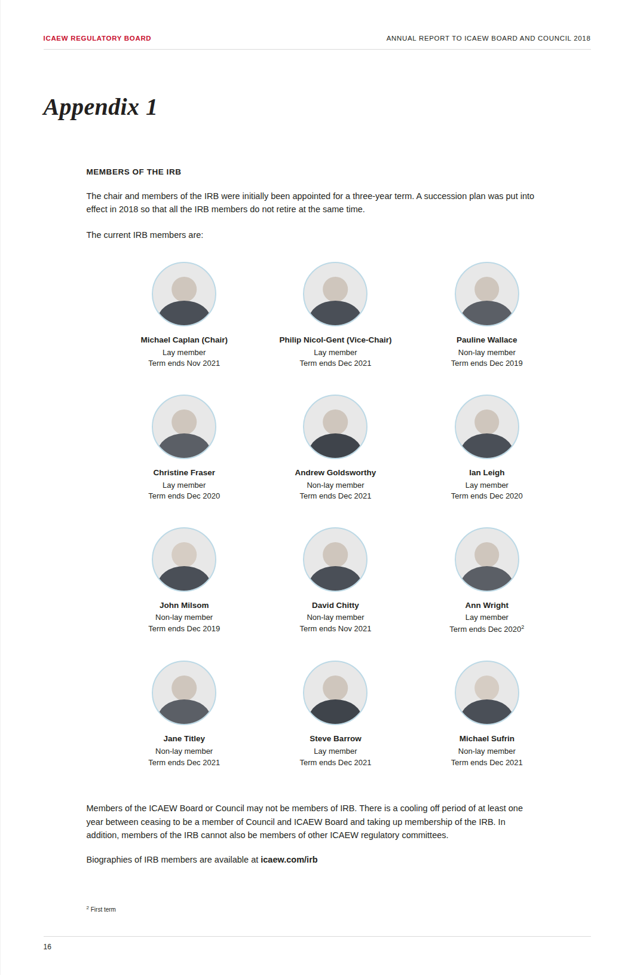ICAEW REGULATORY BOARD ANNUAL REPORT TO ICAEW BOARD AND COUNCIL 2018
Appendix 1
MEMBERS OF THE IRB
The chair and members of the IRB were initially been appointed for a three-year term. A succession plan was put into effect in 2018 so that all the IRB members do not retire at the same time.
The current IRB members are:
Michael Caplan (Chair)
Lay member
Term ends Nov 2021
Philip Nicol-Gent (Vice-Chair)
Lay member
Term ends Dec 2021
Pauline Wallace
Non-lay member
Term ends Dec 2019
Christine Fraser
Lay member
Term ends Dec 2020
Andrew Goldsworthy
Non-lay member
Term ends Dec 2021
Ian Leigh
Lay member
Term ends Dec 2020
John Milsom
Non-lay member
Term ends Dec 2019
David Chitty
Non-lay member
Term ends Nov 2021
Ann Wright
Lay member
Term ends Dec 20202
Jane Titley
Non-lay member
Term ends Dec 2021
Steve Barrow
Lay member
Term ends Dec 2021
Michael Sufrin
Non-lay member
Term ends Dec 2021
Members of the ICAEW Board or Council may not be members of IRB. There is a cooling off period of at least one year between ceasing to be a member of Council and ICAEW Board and taking up membership of the IRB. In addition, members of the IRB cannot also be members of other ICAEW regulatory committees.
Biographies of IRB members are available at icaew.com/irb
2 First term
16